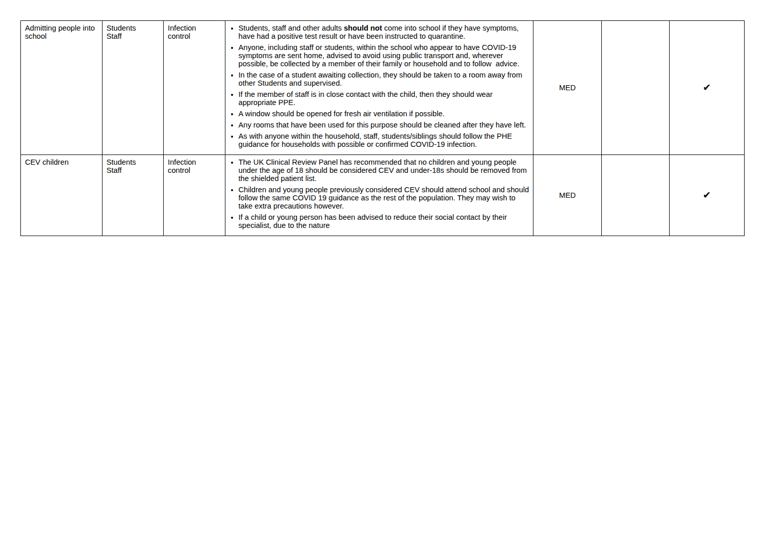| Admitting people into school | Students Staff | Infection control | Students, staff and other adults should not come into school if they have symptoms, have had a positive test result or have been instructed to quarantine. Anyone, including staff or students, within the school who appear to have COVID-19 symptoms are sent home, advised to avoid using public transport and, wherever possible, be collected by a member of their family or household and to follow advice. In the case of a student awaiting collection, they should be taken to a room away from other Students and supervised. If the member of staff is in close contact with the child, then they should wear appropriate PPE. A window should be opened for fresh air ventilation if possible. Any rooms that have been used for this purpose should be cleaned after they have left. As with anyone within the household, staff, students/siblings should follow the PHE guidance for households with possible or confirmed COVID-19 infection. | MED | | ✔ |
| CEV children | Students Staff | Infection control | The UK Clinical Review Panel has recommended that no children and young people under the age of 18 should be considered CEV and under-18s should be removed from the shielded patient list. Children and young people previously considered CEV should attend school and should follow the same COVID 19 guidance as the rest of the population. They may wish to take extra precautions however. If a child or young person has been advised to reduce their social contact by their specialist, due to the nature | MED | | ✔ |